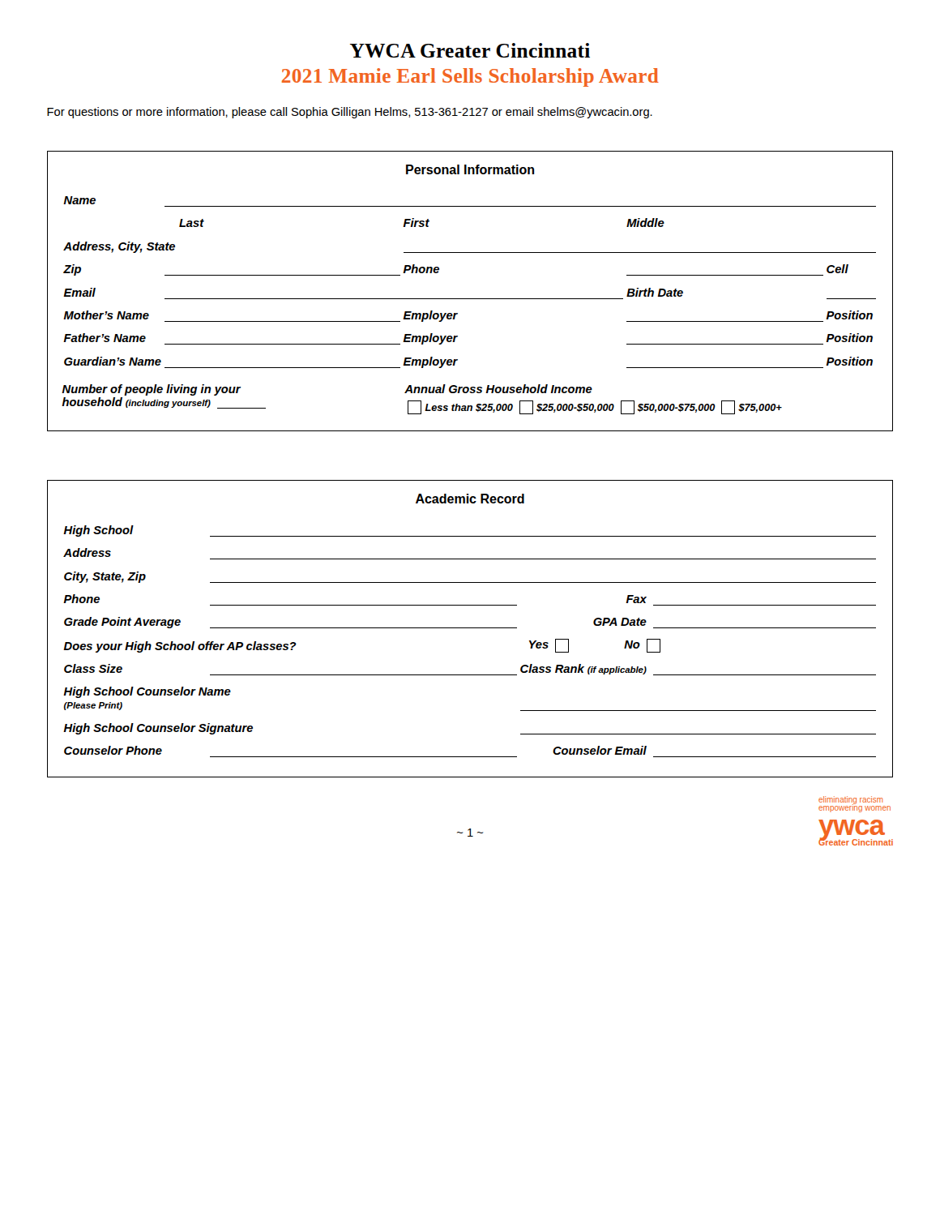YWCA Greater Cincinnati
2021 Mamie Earl Sells Scholarship Award
For questions or more information, please call Sophia Gilligan Helms, 513-361-2127 or email shelms@ywcacin.org.
Personal Information
| Name | |
| | Last | First | Middle |
| Address, City, State | |
| Zip | | Phone | | Cell | |
| Email | | Birth Date | |
| Mother’s Name | | Employer | | Position | |
| Father’s Name | | Employer | | Position | |
| Guardian’s Name | | Employer | | Position | |
| Number of people living in your household (including yourself) | Annual Gross Household Income Less than $25,000 $25,000-$50,000 $50,000-$75,000 $75,000+ |
Academic Record
| High School | |
| Address | |
| City, State, Zip | |
| Phone | | Fax | |
| Grade Point Average | | GPA Date | |
| Does your High School offer AP classes? | Yes No |
| Class Size | | Class Rank (if applicable) | |
| High School Counselor Name (Please Print) | |
| High School Counselor Signature | |
| Counselor Phone | | Counselor Email | |
~ 1 ~
eliminating racism
empowering women
ywca
Greater Cincinnati